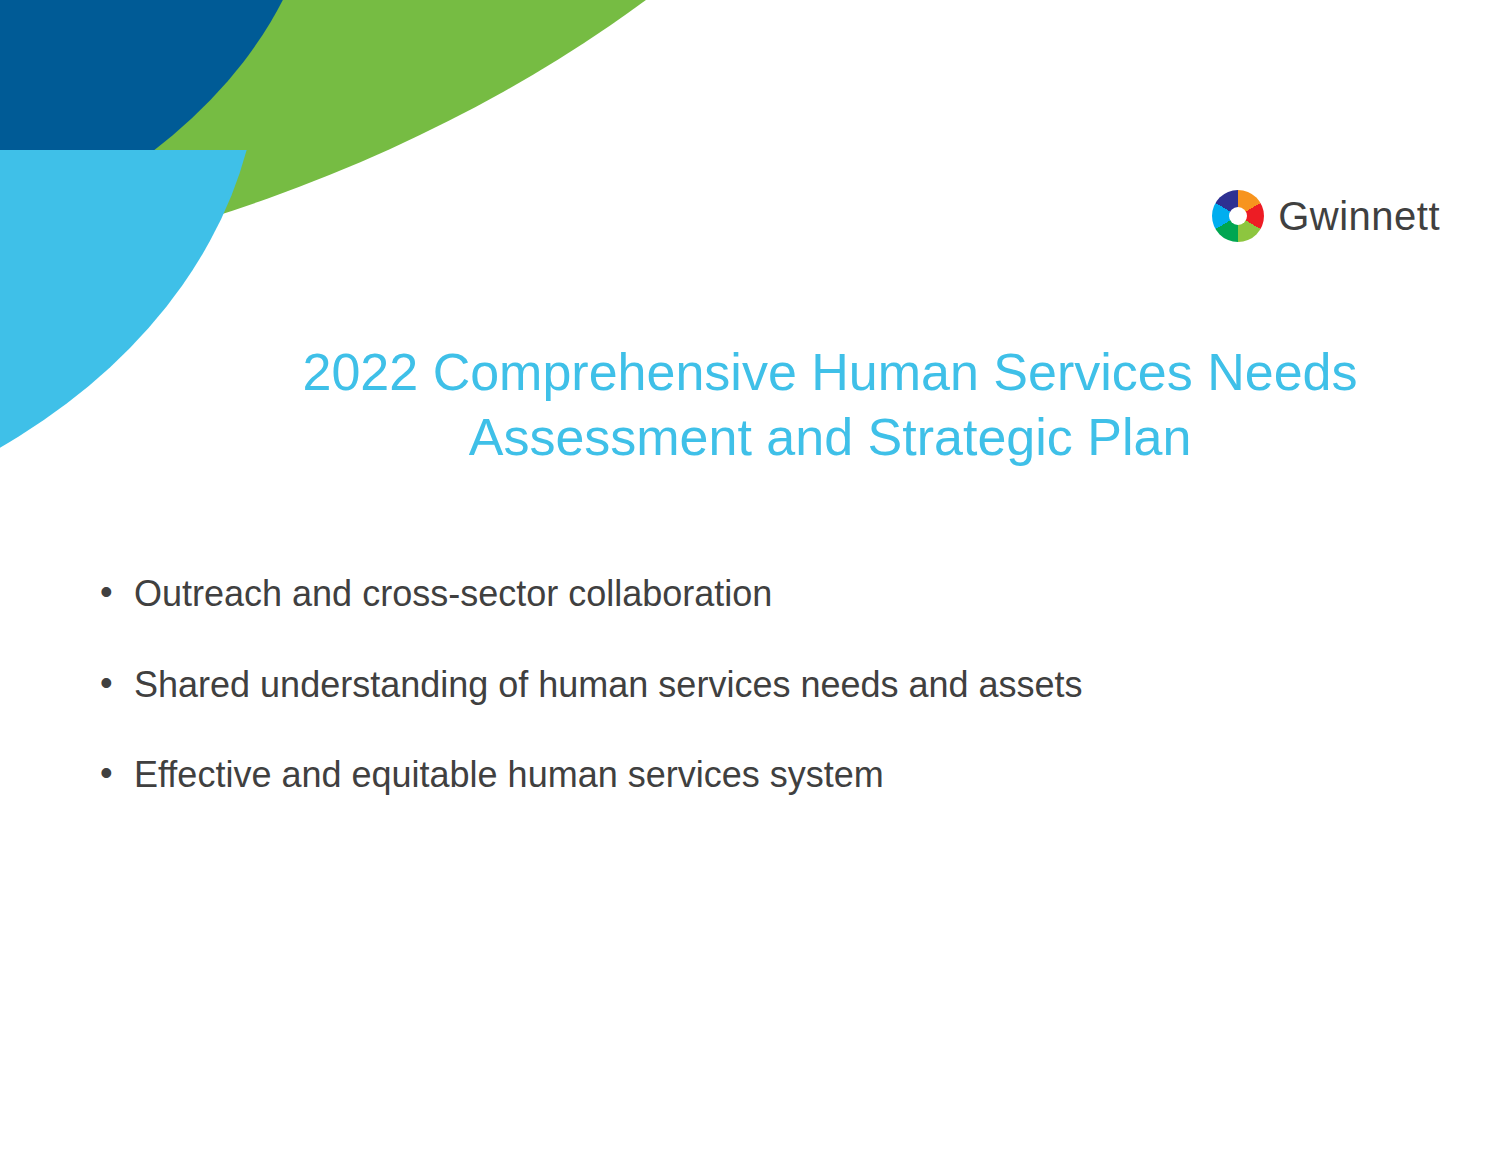Gwinnett
2022 Comprehensive Human Services Needs Assessment and Strategic Plan
Outreach and cross-sector collaboration
Shared understanding of human services needs and assets
Effective and equitable human services system